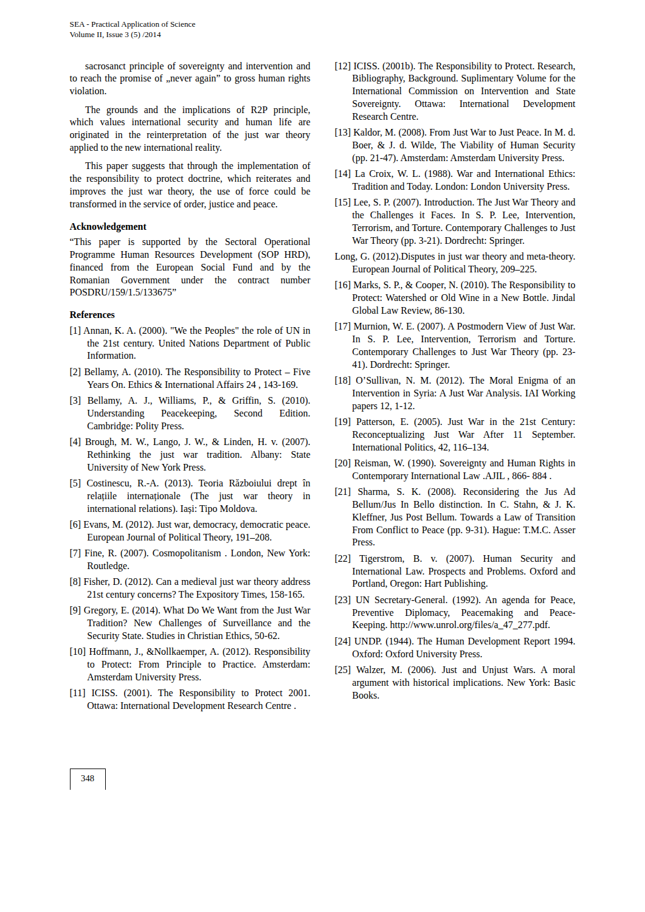SEA - Practical Application of Science
Volume II, Issue 3 (5) /2014
sacrosanct principle of sovereignty and intervention and to reach the promise of „never again” to gross human rights violation.
The grounds and the implications of R2P principle, which values international security and human life are originated in the reinterpretation of the just war theory applied to the new international reality.
This paper suggests that through the implementation of the responsibility to protect doctrine, which reiterates and improves the just war theory, the use of force could be transformed in the service of order, justice and peace.
Acknowledgement
“This paper is supported by the Sectoral Operational Programme Human Resources Development (SOP HRD), financed from the European Social Fund and by the Romanian Government under the contract number POSDRU/159/1.5/133675”
References
[1] Annan, K. A. (2000). "We the Peoples" the role of UN in the 21st century. United Nations Department of Public Information.
[2] Bellamy, A. (2010). The Responsibility to Protect – Five Years On. Ethics & International Affairs 24 , 143-169.
[3] Bellamy, A. J., Williams, P., & Griffin, S. (2010). Understanding Peacekeeping, Second Edition. Cambridge: Polity Press.
[4] Brough, M. W., Lango, J. W., & Linden, H. v. (2007). Rethinking the just war tradition. Albany: State University of New York Press.
[5] Costinescu, R.-A. (2013). Teoria Războiului drept în relațiile internaționale (The just war theory in international relations). Iași: Tipo Moldova.
[6] Evans, M. (2012). Just war, democracy, democratic peace. European Journal of Political Theory, 191–208.
[7] Fine, R. (2007). Cosmopolitanism . London, New York: Routledge.
[8] Fisher, D. (2012). Can a medieval just war theory address 21st century concerns? The Expository Times, 158-165.
[9] Gregory, E. (2014). What Do We Want from the Just War Tradition? New Challenges of Surveillance and the Security State. Studies in Christian Ethics, 50-62.
[10] Hoffmann, J., &Nollkaemper, A. (2012). Responsibility to Protect: From Principle to Practice. Amsterdam: Amsterdam University Press.
[11] ICISS. (2001). The Responsibility to Protect 2001. Ottawa: International Development Research Centre .
[12] ICISS. (2001b). The Responsibility to Protect. Research, Bibliography, Background. Suplimentary Volume for the International Commission on Intervention and State Sovereignty. Ottawa: International Development Research Centre.
[13] Kaldor, M. (2008). From Just War to Just Peace. In M. d. Boer, & J. d. Wilde, The Viability of Human Security (pp. 21-47). Amsterdam: Amsterdam University Press.
[14] La Croix, W. L. (1988). War and International Ethics: Tradition and Today. London: London University Press.
[15] Lee, S. P. (2007). Introduction. The Just War Theory and the Challenges it Faces. In S. P. Lee, Intervention, Terrorism, and Torture. Contemporary Challenges to Just War Theory (pp. 3-21). Dordrecht: Springer.
Long, G. (2012).Disputes in just war theory and meta-theory. European Journal of Political Theory, 209–225.
[16] Marks, S. P., & Cooper, N. (2010). The Responsibility to Protect: Watershed or Old Wine in a New Bottle. Jindal Global Law Review, 86-130.
[17] Murnion, W. E. (2007). A Postmodern View of Just War. In S. P. Lee, Intervention, Terrorism and Torture. Contemporary Challenges to Just War Theory (pp. 23-41). Dordrecht: Springer.
[18] O’Sullivan, N. M. (2012). The Moral Enigma of an Intervention in Syria: A Just War Analysis. IAI Working papers 12, 1-12.
[19] Patterson, E. (2005). Just War in the 21st Century: Reconceptualizing Just War After 11 September. International Politics, 42, 116–134.
[20] Reisman, W. (1990). Sovereignty and Human Rights in Contemporary International Law .AJIL , 866- 884 .
[21] Sharma, S. K. (2008). Reconsidering the Jus Ad Bellum/Jus In Bello distinction. In C. Stahn, & J. K. Kleffner, Jus Post Bellum. Towards a Law of Transition From Conflict to Peace (pp. 9-31). Hague: T.M.C. Asser Press.
[22] Tigerstrom, B. v. (2007). Human Security and International Law. Prospects and Problems. Oxford and Portland, Oregon: Hart Publishing.
[23] UN Secretary-General. (1992). An agenda for Peace, Preventive Diplomacy, Peacemaking and Peace-Keeping. http://www.unrol.org/files/a_47_277.pdf.
[24] UNDP. (1944). The Human Development Report 1994. Oxford: Oxford University Press.
[25] Walzer, M. (2006). Just and Unjust Wars. A moral argument with historical implications. New York: Basic Books.
348